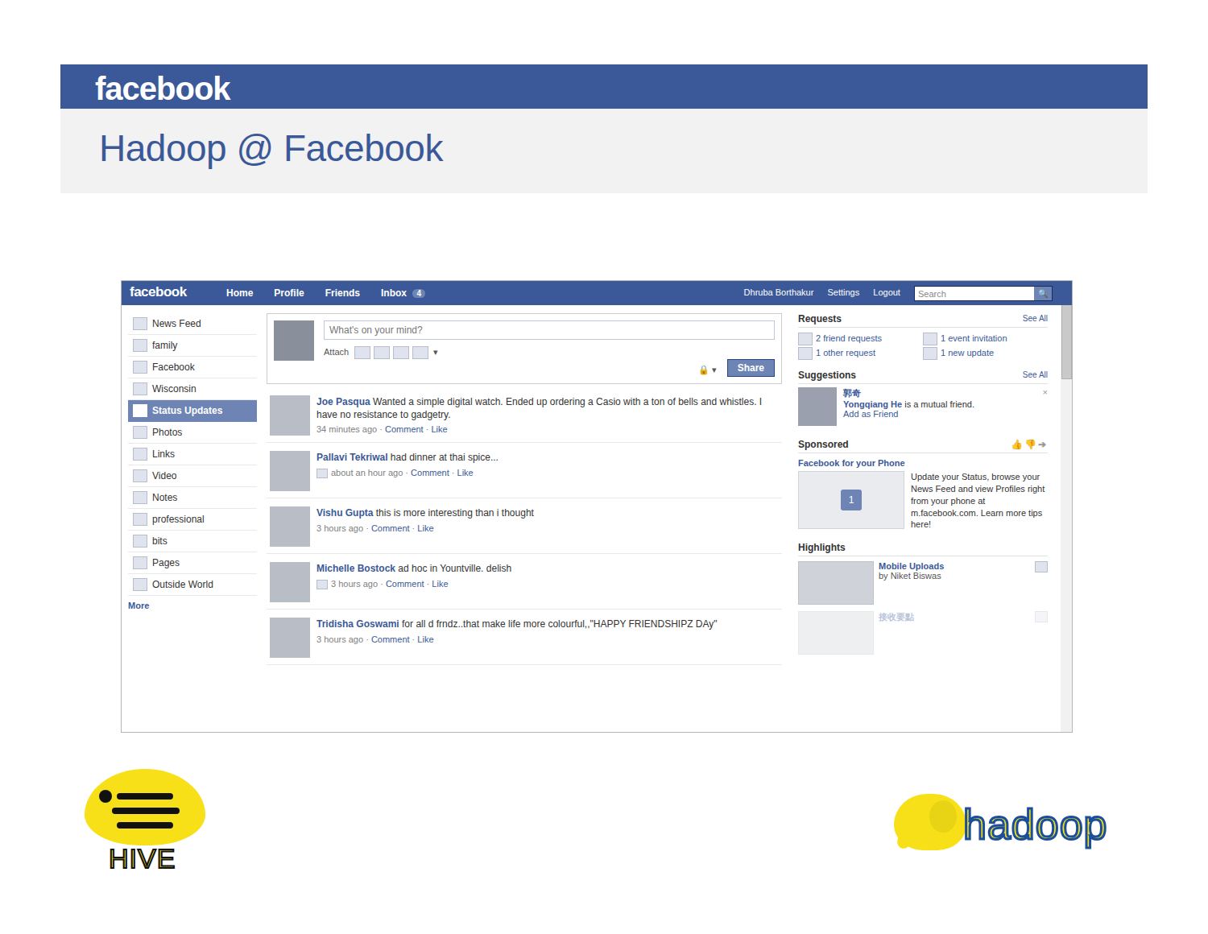facebook
Hadoop @ Facebook
facebook
Home
Profile
Friends
Inbox 4
Dhruba Borthakur Settings Logout 🔍
News Feed
family
Facebook
Wisconsin
Status Updates
Photos
Links
Video
Notes
professional
bits
Pages
Outside World
More
What's on your mind?
Attach ▾
🔒 ▾
Share
Joe Pasqua Wanted a simple digital watch. Ended up ordering a Casio with a ton of bells and whistles. I have no resistance to gadgetry.
34 minutes ago · Comment · Like
Pallavi Tekriwal had dinner at thai spice...
about an hour ago · Comment · Like
Vishu Gupta this is more interesting than i thought
3 hours ago · Comment · Like
Michelle Bostock ad hoc in Yountville. delish
3 hours ago · Comment · Like
Tridisha Goswami for all d frndz..that make life more colourful,,"HAPPY FRIENDSHIPZ DAy"
3 hours ago · Comment · Like
Requests See All
2 friend requests
1 event invitation
1 other request
1 new update
Suggestions See All
×
郭奇
Yongqiang He is a mutual friend.
Add as Friend
Sponsored 👍👎➔
Facebook for your Phone
1
Update your Status, browse your News Feed and view Profiles right from your phone at m.facebook.com. Learn more tips here!
Highlights
Mobile Uploads
by Niket Biswas
接收要點
HIVE
hadoop